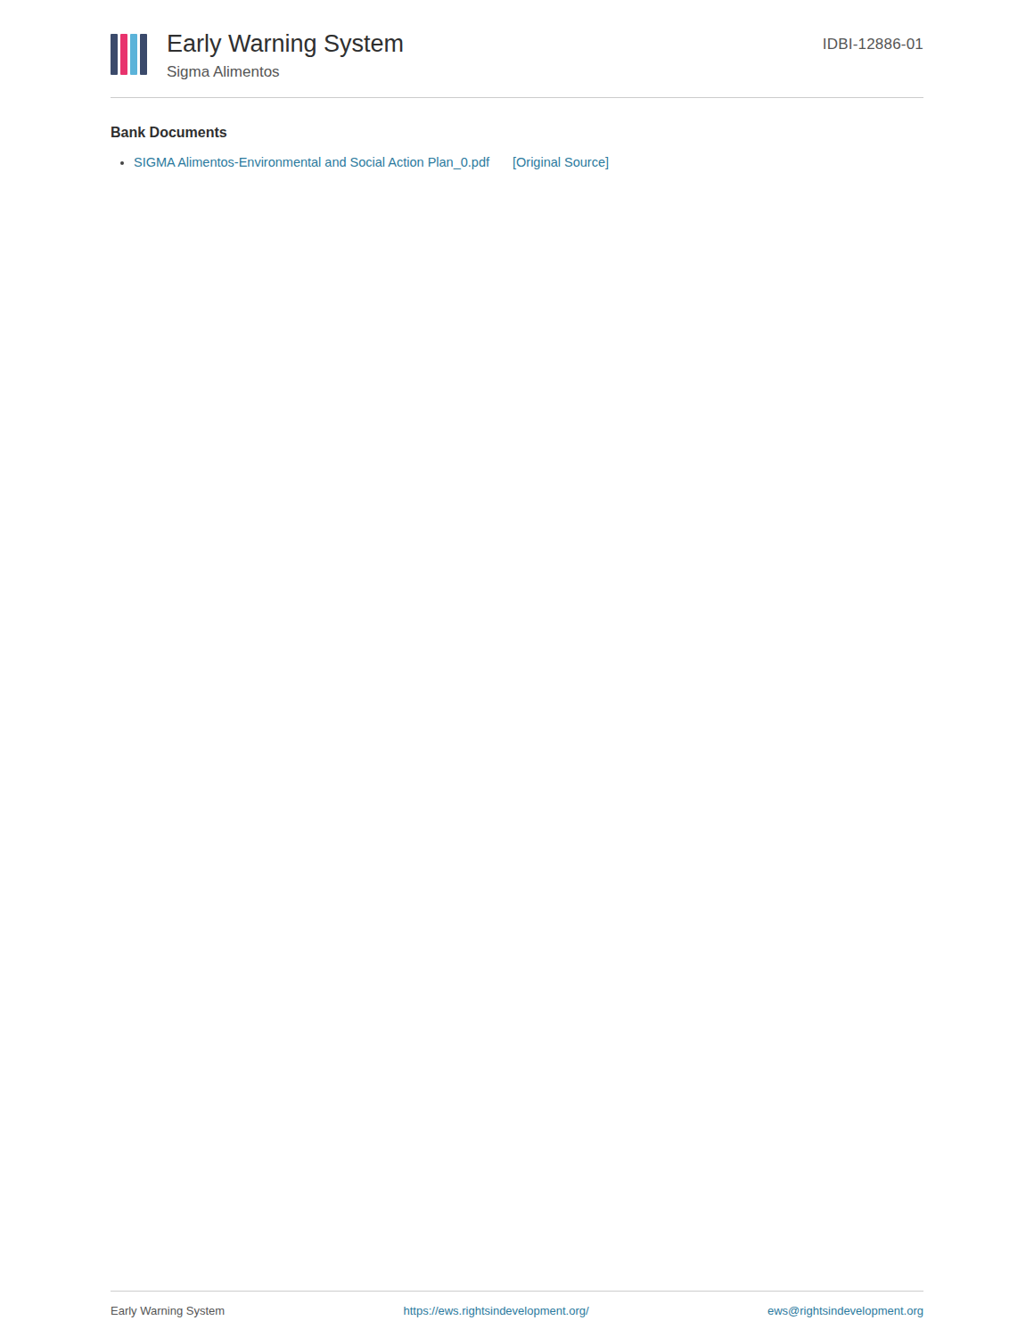Early Warning System
Sigma Alimentos
IDBI-12886-01
Bank Documents
SIGMA Alimentos-Environmental and Social Action Plan_0.pdf [Original Source]
Early Warning System
https://ews.rightsindevelopment.org/
ews@rightsindevelopment.org